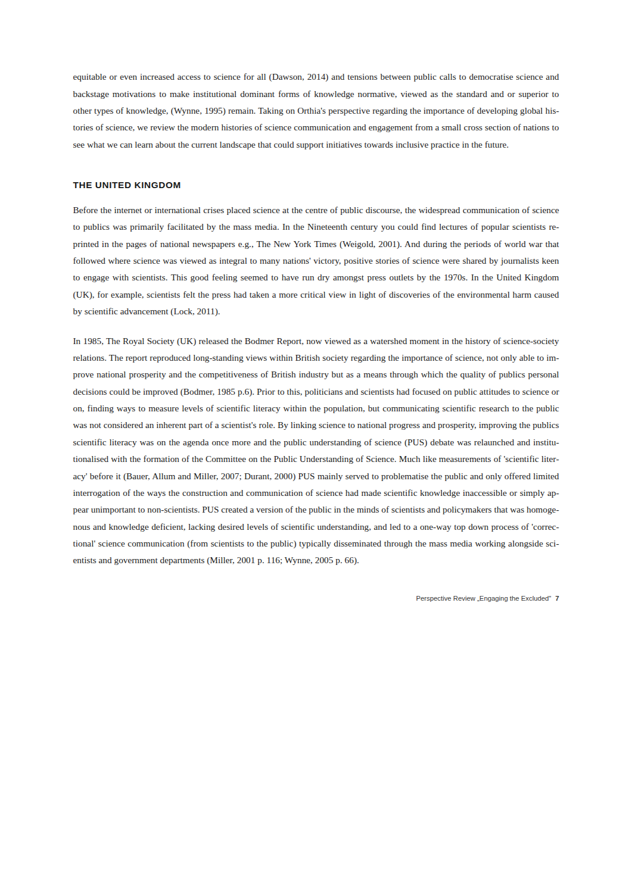equitable or even increased access to science for all (Dawson, 2014) and tensions between public calls to democratise science and backstage motivations to make institutional dominant forms of knowledge normative, viewed as the standard and or superior to other types of knowledge, (Wynne, 1995) remain. Taking on Orthia's perspective regarding the importance of developing global histories of science, we review the modern histories of science communication and engagement from a small cross section of nations to see what we can learn about the current landscape that could support initiatives towards inclusive practice in the future.
THE UNITED KINGDOM
Before the internet or international crises placed science at the centre of public discourse, the widespread communication of science to publics was primarily facilitated by the mass media. In the Nineteenth century you could find lectures of popular scientists reprinted in the pages of national newspapers e.g., The New York Times (Weigold, 2001). And during the periods of world war that followed where science was viewed as integral to many nations' victory, positive stories of science were shared by journalists keen to engage with scientists. This good feeling seemed to have run dry amongst press outlets by the 1970s. In the United Kingdom (UK), for example, scientists felt the press had taken a more critical view in light of discoveries of the environmental harm caused by scientific advancement (Lock, 2011).
In 1985, The Royal Society (UK) released the Bodmer Report, now viewed as a watershed moment in the history of science-society relations. The report reproduced long-standing views within British society regarding the importance of science, not only able to improve national prosperity and the competitiveness of British industry but as a means through which the quality of publics personal decisions could be improved (Bodmer, 1985 p.6). Prior to this, politicians and scientists had focused on public attitudes to science or on, finding ways to measure levels of scientific literacy within the population, but communicating scientific research to the public was not considered an inherent part of a scientist's role. By linking science to national progress and prosperity, improving the publics scientific literacy was on the agenda once more and the public understanding of science (PUS) debate was relaunched and institutionalised with the formation of the Committee on the Public Understanding of Science. Much like measurements of 'scientific literacy' before it (Bauer, Allum and Miller, 2007; Durant, 2000) PUS mainly served to problematise the public and only offered limited interrogation of the ways the construction and communication of science had made scientific knowledge inaccessible or simply appear unimportant to non-scientists. PUS created a version of the public in the minds of scientists and policymakers that was homogenous and knowledge deficient, lacking desired levels of scientific understanding, and led to a one-way top down process of 'correctional' science communication (from scientists to the public) typically disseminated through the mass media working alongside scientists and government departments (Miller, 2001 p. 116; Wynne, 2005 p. 66).
Perspective Review „Engaging the Excluded"7